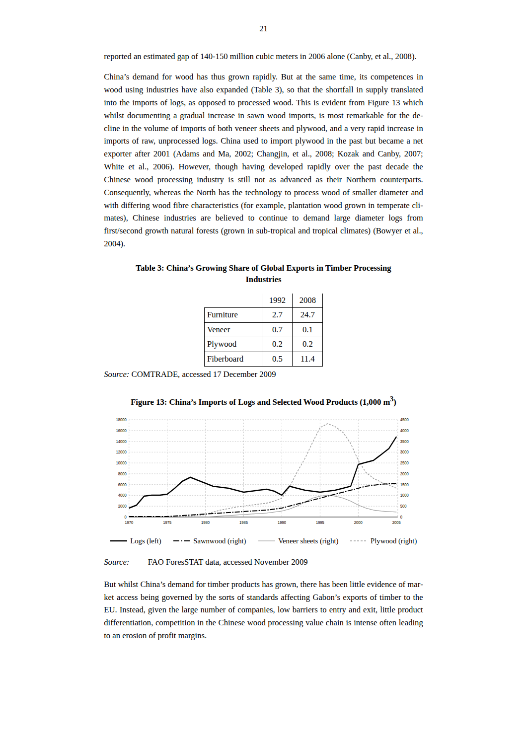21
reported an estimated gap of 140-150 million cubic meters in 2006 alone (Canby, et al., 2008).
China’s demand for wood has thus grown rapidly. But at the same time, its competences in wood using industries have also expanded (Table 3), so that the shortfall in supply translated into the imports of logs, as opposed to processed wood. This is evident from Figure 13 which whilst documenting a gradual increase in sawn wood imports, is most remarkable for the decline in the volume of imports of both veneer sheets and plywood, and a very rapid increase in imports of raw, unprocessed logs. China used to import plywood in the past but became a net exporter after 2001 (Adams and Ma, 2002; Changjin, et al., 2008; Kozak and Canby, 2007; White et al., 2006). However, though having developed rapidly over the past decade the Chinese wood processing industry is still not as advanced as their Northern counterparts. Consequently, whereas the North has the technology to process wood of smaller diameter and with differing wood fibre characteristics (for example, plantation wood grown in temperate climates), Chinese industries are believed to continue to demand large diameter logs from first/second growth natural forests (grown in sub-tropical and tropical climates) (Bowyer et al., 2004).
Table 3: China’s Growing Share of Global Exports in Timber Processing
Industries
| | 1992 | 2008 |
| Furniture | 2.7 | 24.7 |
| Veneer | 0.7 | 0.1 |
| Plywood | 0.2 | 0.2 |
| Fiberboard | 0.5 | 11.4 |
Source: COMTRADE, accessed 17 December 2009
Figure 13: China’s Imports of Logs and Selected Wood Products (1,000 m3)
18000 16000 14000 12000 10000 8000 6000 4000 2000 0 4500 4000 3500 3000 2500 2000 1500 1000 500 0 1970 1975 1980 1985 1990 1995 2000 2005
Logs (left) Sawnwood (right) Veneer sheets (right) Plywood (right)
Source: FAO ForesSTAT data, accessed November 2009
But whilst China’s demand for timber products has grown, there has been little evidence of market access being governed by the sorts of standards affecting Gabon’s exports of timber to the EU. Instead, given the large number of companies, low barriers to entry and exit, little product differentiation, competition in the Chinese wood processing value chain is intense often leading to an erosion of profit margins.